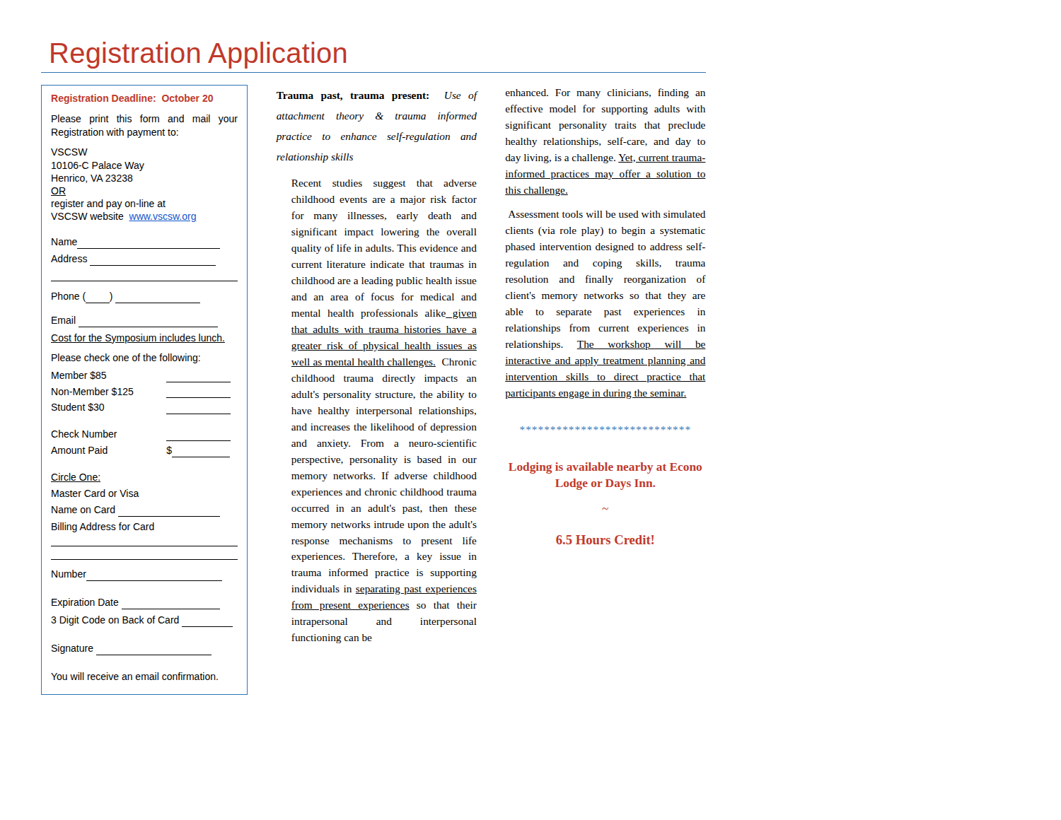Registration Application
Registration Deadline: October 20
Please print this form and mail your Registration with payment to:
VSCSW 10106-C Palace Way Henrico, VA 23238 OR register and pay on-line at VSCSW website www.vscsw.org
Name
Address
Phone ( )
Email
Cost for the Symposium includes lunch.
Please check one of the following:
| Member $85 | |
| Non-Member $125 | |
| Student $30 | |
| Check Number | |
| Amount Paid | $ |
Circle One:
Master Card or Visa
Name on Card
Billing Address for Card
Number
Expiration Date
3 Digit Code on Back of Card
Signature
You will receive an email confirmation.
Trauma past, trauma present: Use of attachment theory & trauma informed practice to enhance self-regulation and relationship skills
Recent studies suggest that adverse childhood events are a major risk factor for many illnesses, early death and significant impact lowering the overall quality of life in adults. This evidence and current literature indicate that traumas in childhood are a leading public health issue and an area of focus for medical and mental health professionals alike given that adults with trauma histories have a greater risk of physical health issues as well as mental health challenges. Chronic childhood trauma directly impacts an adult's personality structure, the ability to have healthy interpersonal relationships, and increases the likelihood of depression and anxiety. From a neuro-scientific perspective, personality is based in our memory networks. If adverse childhood experiences and chronic childhood trauma occurred in an adult's past, then these memory networks intrude upon the adult's response mechanisms to present life experiences. Therefore, a key issue in trauma informed practice is supporting individuals in separating past experiences from present experiences so that their intrapersonal and interpersonal functioning can be
enhanced. For many clinicians, finding an effective model for supporting adults with significant personality traits that preclude healthy relationships, self-care, and day to day living, is a challenge. Yet, current trauma-informed practices may offer a solution to this challenge.
Assessment tools will be used with simulated clients (via role play) to begin a systematic phased intervention designed to address self-regulation and coping skills, trauma resolution and finally reorganization of client's memory networks so that they are able to separate past experiences in relationships from current experiences in relationships. The workshop will be interactive and apply treatment planning and intervention skills to direct practice that participants engage in during the seminar.
****************************
Lodging is available nearby at Econo Lodge or Days Inn.
~
6.5 Hours Credit!